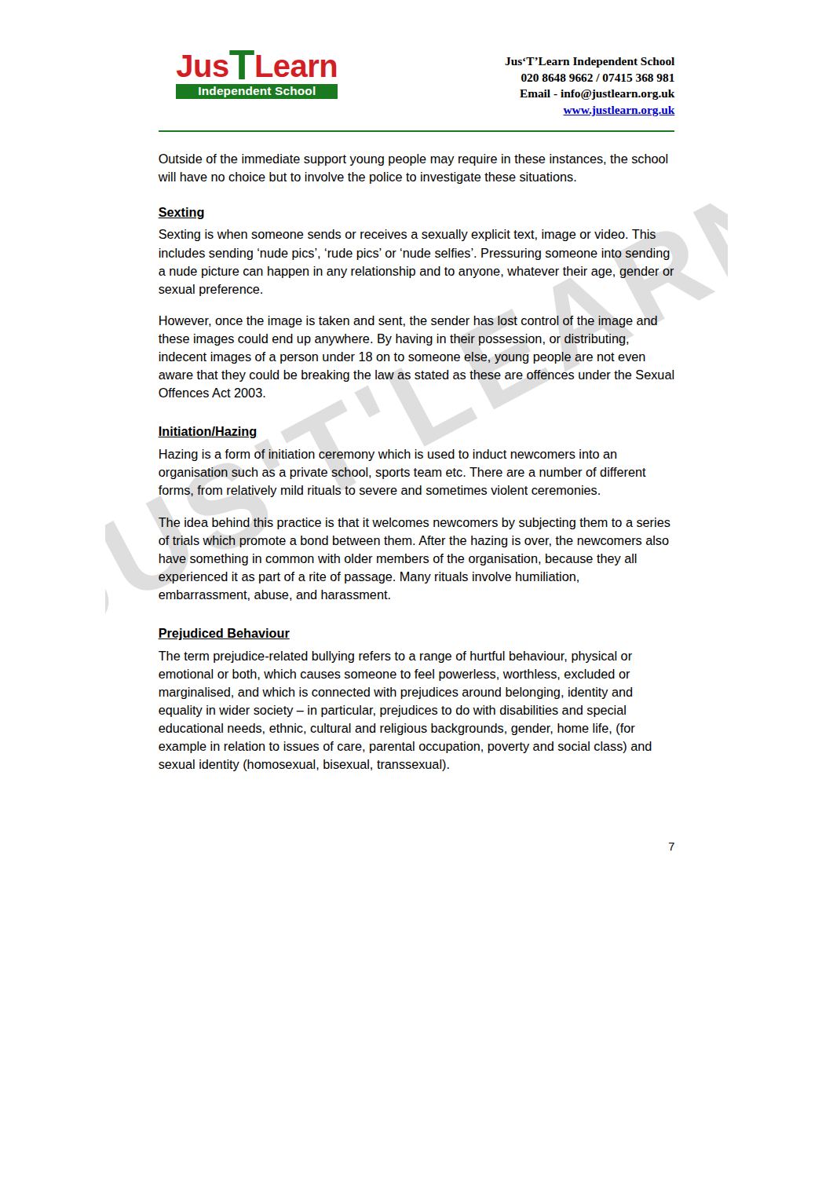JUS'T'LEARN
Jus TLearn
Independent School
Jus‘T’Learn Independent School
020 8648 9662 / 07415 368 981
Email - info@justlearn.org.uk
www.justlearn.org.uk
Outside of the immediate support young people may require in these instances, the school will have no choice but to involve the police to investigate these situations.
Sexting
Sexting is when someone sends or receives a sexually explicit text, image or video. This includes sending ‘nude pics’, ‘rude pics’ or ‘nude selfies’. Pressuring someone into sending a nude picture can happen in any relationship and to anyone, whatever their age, gender or sexual preference.
However, once the image is taken and sent, the sender has lost control of the image and these images could end up anywhere. By having in their possession, or distributing, indecent images of a person under 18 on to someone else, young people are not even aware that they could be breaking the law as stated as these are offences under the Sexual Offences Act 2003.
Initiation/Hazing
Hazing is a form of initiation ceremony which is used to induct newcomers into an organisation such as a private school, sports team etc. There are a number of different forms, from relatively mild rituals to severe and sometimes violent ceremonies.
The idea behind this practice is that it welcomes newcomers by subjecting them to a series of trials which promote a bond between them. After the hazing is over, the newcomers also have something in common with older members of the organisation, because they all experienced it as part of a rite of passage. Many rituals involve humiliation, embarrassment, abuse, and harassment.
Prejudiced Behaviour
The term prejudice-related bullying refers to a range of hurtful behaviour, physical or emotional or both, which causes someone to feel powerless, worthless, excluded or marginalised, and which is connected with prejudices around belonging, identity and equality in wider society – in particular, prejudices to do with disabilities and special educational needs, ethnic, cultural and religious backgrounds, gender, home life, (for example in relation to issues of care, parental occupation, poverty and social class) and sexual identity (homosexual, bisexual, transsexual).
7